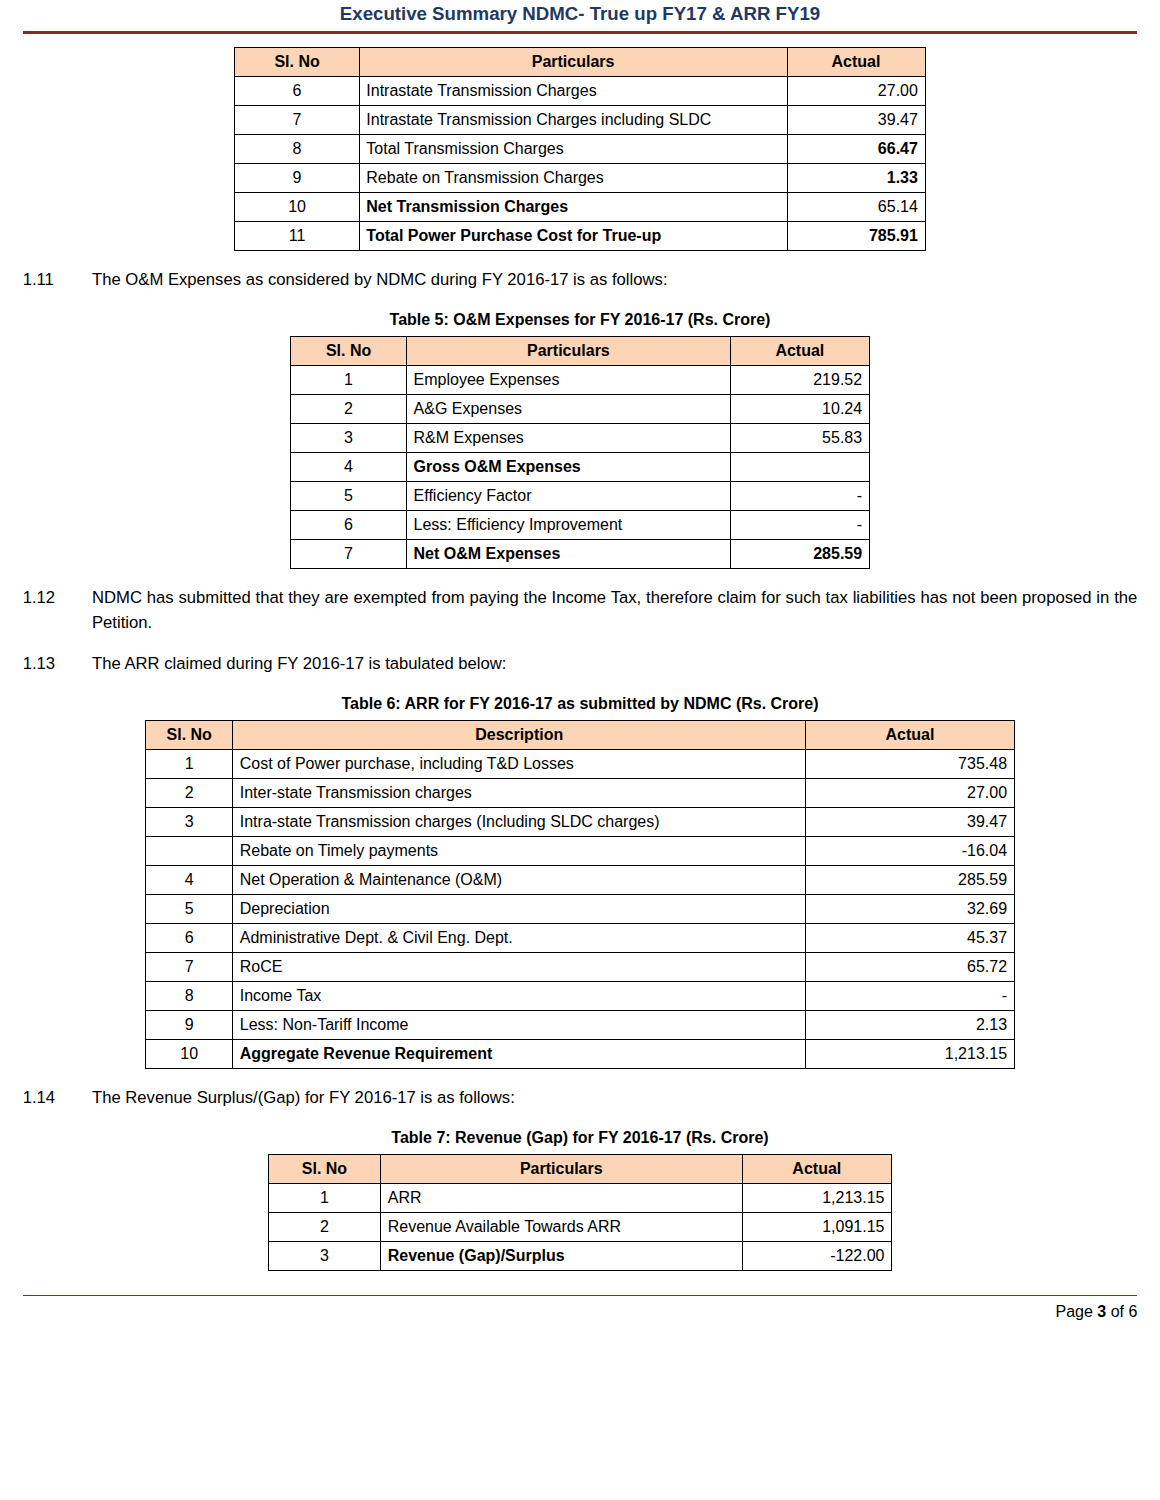Executive Summary NDMC- True up FY17 & ARR FY19
| Sl. No | Particulars | Actual |
| --- | --- | --- |
| 6 | Intrastate Transmission Charges | 27.00 |
| 7 | Intrastate Transmission Charges including SLDC | 39.47 |
| 8 | Total Transmission Charges | 66.47 |
| 9 | Rebate on Transmission Charges | 1.33 |
| 10 | Net Transmission Charges | 65.14 |
| 11 | Total Power Purchase Cost for True-up | 785.91 |
1.11
The O&M Expenses as considered by NDMC during FY 2016-17 is as follows:
Table 5: O&M Expenses for FY 2016-17 (Rs. Crore)
| Sl. No | Particulars | Actual |
| --- | --- | --- |
| 1 | Employee Expenses | 219.52 |
| 2 | A&G Expenses | 10.24 |
| 3 | R&M Expenses | 55.83 |
| 4 | Gross O&M Expenses | |
| 5 | Efficiency Factor | - |
| 6 | Less: Efficiency Improvement | - |
| 7 | Net O&M Expenses | 285.59 |
1.12
NDMC has submitted that they are exempted from paying the Income Tax, therefore claim for such tax liabilities has not been proposed in the Petition.
1.13
The ARR claimed during FY 2016-17 is tabulated below:
Table 6: ARR for FY 2016-17 as submitted by NDMC (Rs. Crore)
| Sl. No | Description | Actual |
| --- | --- | --- |
| 1 | Cost of Power purchase, including T&D Losses | 735.48 |
| 2 | Inter-state Transmission charges | 27.00 |
| 3 | Intra-state Transmission charges (Including SLDC charges) | 39.47 |
| | Rebate on Timely payments | -16.04 |
| 4 | Net Operation & Maintenance (O&M) | 285.59 |
| 5 | Depreciation | 32.69 |
| 6 | Administrative Dept. & Civil Eng. Dept. | 45.37 |
| 7 | RoCE | 65.72 |
| 8 | Income Tax | - |
| 9 | Less: Non-Tariff Income | 2.13 |
| 10 | Aggregate Revenue Requirement | 1,213.15 |
1.14
The Revenue Surplus/(Gap) for FY 2016-17 is as follows:
Table 7: Revenue (Gap) for FY 2016-17 (Rs. Crore)
| Sl. No | Particulars | Actual |
| --- | --- | --- |
| 1 | ARR | 1,213.15 |
| 2 | Revenue Available Towards ARR | 1,091.15 |
| 3 | Revenue (Gap)/Surplus | -122.00 |
Page 3 of 6